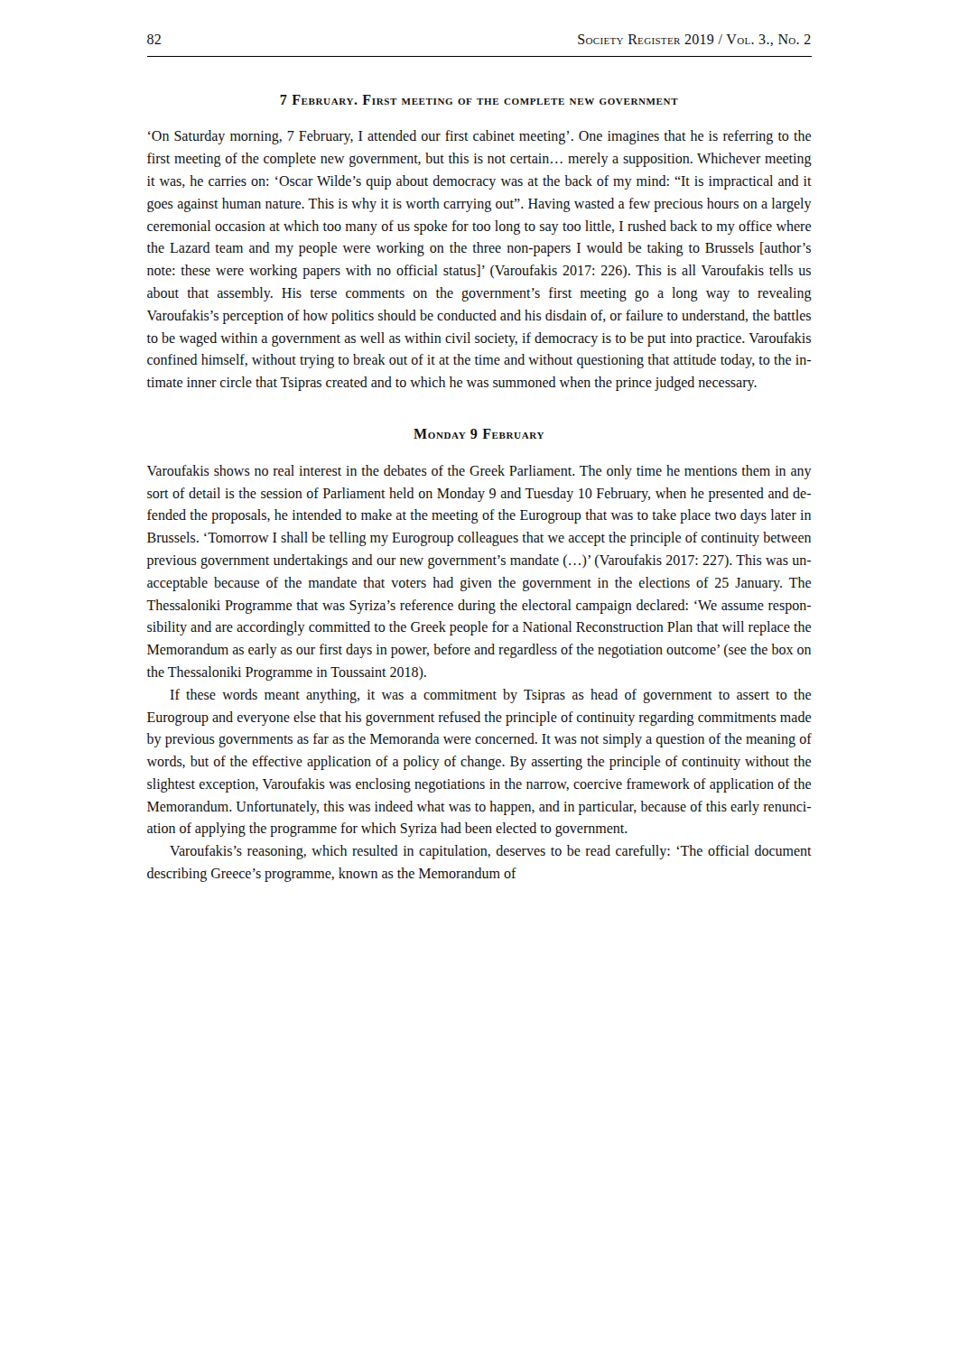82 Society Register 2019 / Vol. 3., No. 2
7 February. First meeting of the complete new government
‘On Saturday morning, 7 February, I attended our first cabinet meeting’. One imagines that he is referring to the first meeting of the complete new government, but this is not certain… merely a supposition. Whichever meeting it was, he carries on: ‘Oscar Wilde’s quip about democracy was at the back of my mind: “It is impractical and it goes against human nature. This is why it is worth carrying out”. Having wasted a few precious hours on a largely ceremonial occasion at which too many of us spoke for too long to say too little, I rushed back to my office where the Lazard team and my people were working on the three non-papers I would be taking to Brussels [author’s note: these were working papers with no official status]’ (Varoufakis 2017: 226). This is all Varoufakis tells us about that assembly. His terse comments on the government’s first meeting go a long way to revealing Varoufakis’s perception of how politics should be conducted and his disdain of, or failure to understand, the battles to be waged within a government as well as within civil society, if democracy is to be put into practice. Varoufakis confined himself, without trying to break out of it at the time and without questioning that attitude today, to the intimate inner circle that Tsipras created and to which he was summoned when the prince judged necessary.
Monday 9 February
Varoufakis shows no real interest in the debates of the Greek Parliament. The only time he mentions them in any sort of detail is the session of Parliament held on Monday 9 and Tuesday 10 February, when he presented and defended the proposals, he intended to make at the meeting of the Eurogroup that was to take place two days later in Brussels. ‘Tomorrow I shall be telling my Eurogroup colleagues that we accept the principle of continuity between previous government undertakings and our new government’s mandate (…)’ (Varoufakis 2017: 227). This was unacceptable because of the mandate that voters had given the government in the elections of 25 January. The Thessaloniki Programme that was Syriza’s reference during the electoral campaign declared: ‘We assume responsibility and are accordingly committed to the Greek people for a National Reconstruction Plan that will replace the Memorandum as early as our first days in power, before and regardless of the negotiation outcome’ (see the box on the Thessaloniki Programme in Toussaint 2018).
If these words meant anything, it was a commitment by Tsipras as head of government to assert to the Eurogroup and everyone else that his government refused the principle of continuity regarding commitments made by previous governments as far as the Memoranda were concerned. It was not simply a question of the meaning of words, but of the effective application of a policy of change. By asserting the principle of continuity without the slightest exception, Varoufakis was enclosing negotiations in the narrow, coercive framework of application of the Memorandum. Unfortunately, this was indeed what was to happen, and in particular, because of this early renunciation of applying the programme for which Syriza had been elected to government.
Varoufakis’s reasoning, which resulted in capitulation, deserves to be read carefully: ‘The official document describing Greece’s programme, known as the Memorandum of